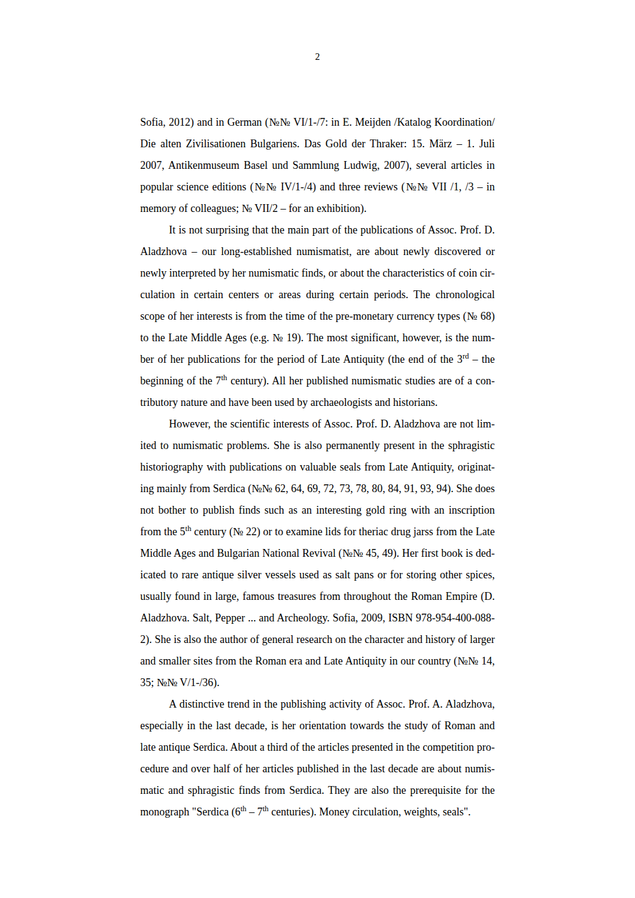2
Sofia, 2012) and in German (№№ VI/1-/7: in E. Meijden /Katalog Koordination/ Die alten Zivilisationen Bulgariens. Das Gold der Thraker: 15. März – 1. Juli 2007, Antikenmuseum Basel und Sammlung Ludwig, 2007), several articles in popular science editions (№№ IV/1-/4) and three reviews (№№ VII /1, /3 – in memory of colleagues; № VII/2 – for an exhibition).
It is not surprising that the main part of the publications of Assoc. Prof. D. Aladzhova – our long-established numismatist, are about newly discovered or newly interpreted by her numismatic finds, or about the characteristics of coin circulation in certain centers or areas during certain periods. The chronological scope of her interests is from the time of the pre-monetary currency types (№ 68) to the Late Middle Ages (e.g. № 19). The most significant, however, is the number of her publications for the period of Late Antiquity (the end of the 3rd – the beginning of the 7th century). All her published numismatic studies are of a contributory nature and have been used by archaeologists and historians.
However, the scientific interests of Assoc. Prof. D. Aladzhova are not limited to numismatic problems. She is also permanently present in the sphragistic historiography with publications on valuable seals from Late Antiquity, originating mainly from Serdica (№№ 62, 64, 69, 72, 73, 78, 80, 84, 91, 93, 94). She does not bother to publish finds such as an interesting gold ring with an inscription from the 5th century (№ 22) or to examine lids for theriac drug jarss from the Late Middle Ages and Bulgarian National Revival (№№ 45, 49). Her first book is dedicated to rare antique silver vessels used as salt pans or for storing other spices, usually found in large, famous treasures from throughout the Roman Empire (D. Aladzhova. Salt, Pepper ... and Archeology. Sofia, 2009, ISBN 978-954-400-088-2). She is also the author of general research on the character and history of larger and smaller sites from the Roman era and Late Antiquity in our country (№№ 14, 35; №№ V/1-/36).
A distinctive trend in the publishing activity of Assoc. Prof. A. Aladzhova, especially in the last decade, is her orientation towards the study of Roman and late antique Serdica. About a third of the articles presented in the competition procedure and over half of her articles published in the last decade are about numismatic and sphragistic finds from Serdica. They are also the prerequisite for the monograph "Serdica (6th – 7th centuries). Money circulation, weights, seals".